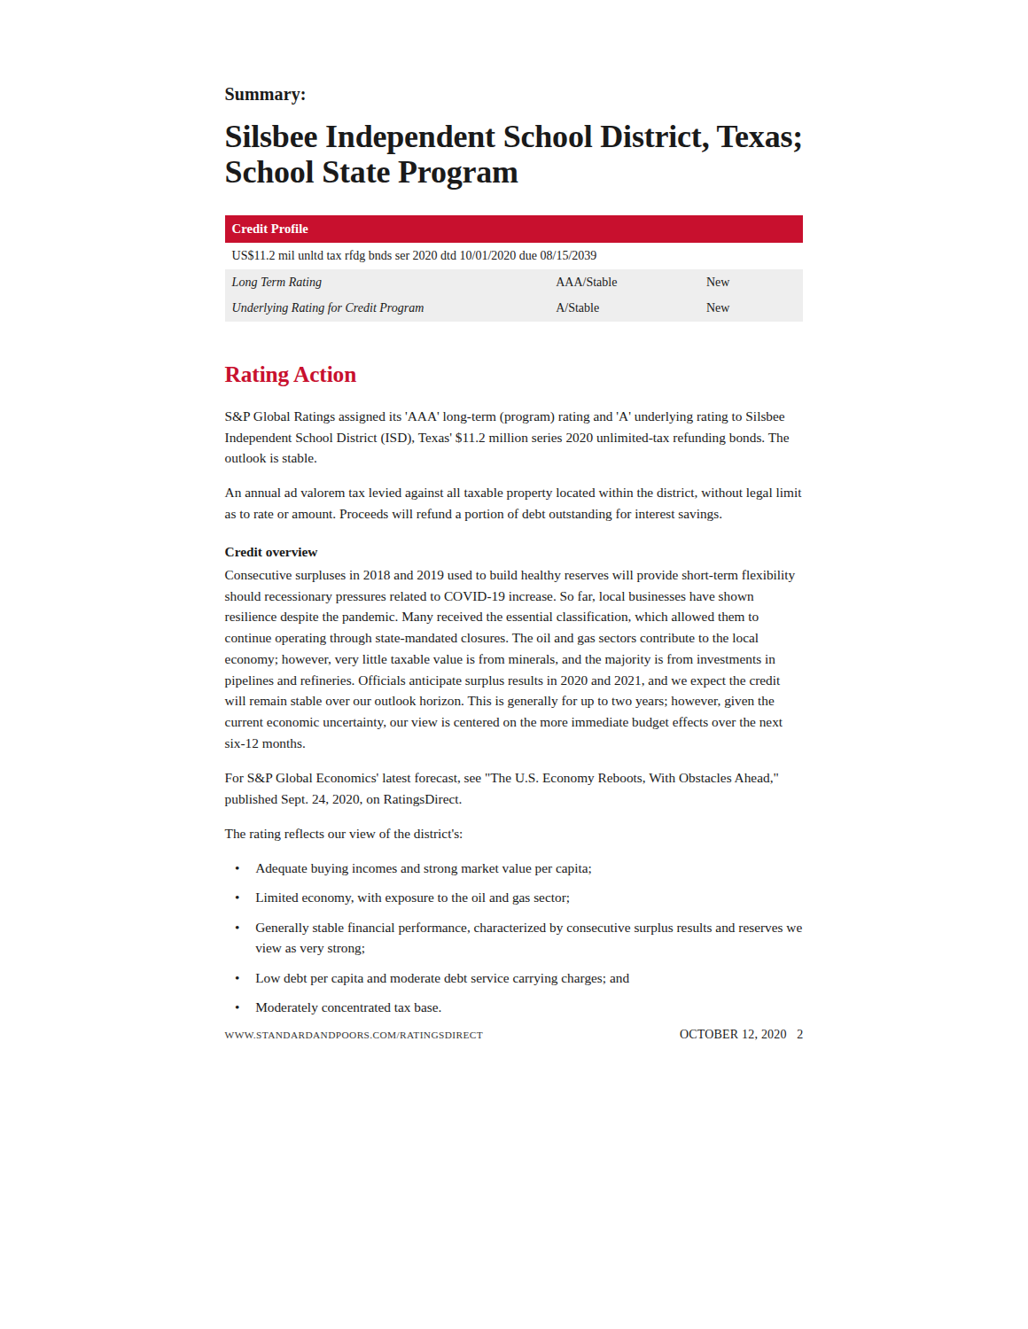Summary:
Silsbee Independent School District, Texas; School State Program
Credit Profile
| US$11.2 mil unltd tax rfdg bnds ser 2020 dtd 10/01/2020 due 08/15/2039 |
| Long Term Rating | AAA/Stable | New |
| Underlying Rating for Credit Program | A/Stable | New |
Rating Action
S&P Global Ratings assigned its 'AAA' long-term (program) rating and 'A' underlying rating to Silsbee Independent School District (ISD), Texas' $11.2 million series 2020 unlimited-tax refunding bonds. The outlook is stable.
An annual ad valorem tax levied against all taxable property located within the district, without legal limit as to rate or amount. Proceeds will refund a portion of debt outstanding for interest savings.
Credit overview
Consecutive surpluses in 2018 and 2019 used to build healthy reserves will provide short-term flexibility should recessionary pressures related to COVID-19 increase. So far, local businesses have shown resilience despite the pandemic. Many received the essential classification, which allowed them to continue operating through state-mandated closures. The oil and gas sectors contribute to the local economy; however, very little taxable value is from minerals, and the majority is from investments in pipelines and refineries. Officials anticipate surplus results in 2020 and 2021, and we expect the credit will remain stable over our outlook horizon. This is generally for up to two years; however, given the current economic uncertainty, our view is centered on the more immediate budget effects over the next six-12 months.
For S&P Global Economics' latest forecast, see "The U.S. Economy Reboots, With Obstacles Ahead," published Sept. 24, 2020, on RatingsDirect.
The rating reflects our view of the district's:
Adequate buying incomes and strong market value per capita;
Limited economy, with exposure to the oil and gas sector;
Generally stable financial performance, characterized by consecutive surplus results and reserves we view as very strong;
Low debt per capita and moderate debt service carrying charges; and
Moderately concentrated tax base.
www.standardandpoors.com/ratingsdirect OCTOBER 12, 20202